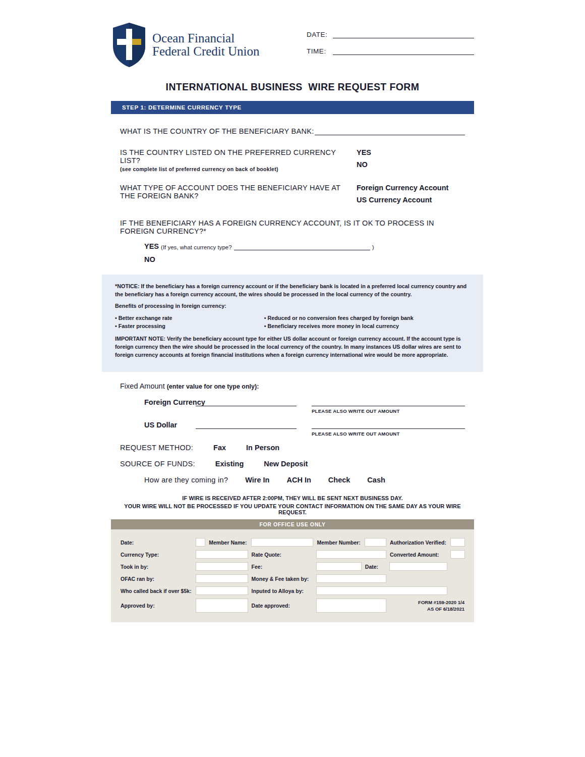Ocean Financial
Federal Credit Union
DATE:
TIME:
INTERNATIONAL BUSINESS WIRE REQUEST FORM
STEP 1: DETERMINE CURRENCY TYPE
WHAT IS THE COUNTRY OF THE BENEFICIARY BANK:
IS THE COUNTRY LISTED ON THE PREFERRED CURRENCY LIST?
(see complete list of preferred currency on back of booklet)
YES
NO
WHAT TYPE OF ACCOUNT DOES THE BENEFICIARY HAVE AT THE FOREIGN BANK?
Foreign Currency Account
US Currency Account
IF THE BENEFICIARY HAS A FOREIGN CURRENCY ACCOUNT, IS IT OK TO PROCESS IN FOREIGN CURRENCY?*
YES (If yes, what currency type? )
NO
*NOTICE: If the beneficiary has a foreign currency account or if the beneficiary bank is located in a preferred local currency country and the beneficiary has a foreign currency account, the wires should be processed in the local currency of the country.
Benefits of processing in foreign currency:
Better exchange rate
Faster processing
Reduced or no conversion fees charged by foreign bank
Beneficiary receives more money in local currency
IMPORTANT NOTE: Verify the beneficiary account type for either US dollar account or foreign currency account. If the account type is foreign currency then the wire should be processed in the local currency of the country. In many instances US dollar wires are sent to foreign currency accounts at foreign financial institutions when a foreign currency international wire would be more appropriate.
Fixed Amount (enter value for one type only):
Foreign Currency
PLEASE ALSO WRITE OUT AMOUNT
US Dollar
PLEASE ALSO WRITE OUT AMOUNT
REQUEST METHOD: Fax In Person
SOURCE OF FUNDS: Existing New Deposit
How are they coming in? Wire In ACH In Check Cash
IF WIRE IS RECEIVED AFTER 2:00PM, THEY WILL BE SENT NEXT BUSINESS DAY.
YOUR WIRE WILL NOT BE PROCESSED IF YOU UPDATE YOUR CONTACT INFORMATION ON THE SAME DAY AS YOUR WIRE REQUEST.
FOR OFFICE USE ONLY
| Date: | | Member Name: | | Member Number: | | Authorization Verified: | |
| Currency Type: | | Rate Quote: | | Converted Amount: | |
| Took in by: | | Fee: | | Date: | | |
| OFAC ran by: | | Money & Fee taken by: | | |
| Who called back if over $5k: | | Inputed to Alloya by: | | |
| Approved by: | | Date approved: | | FORM #159-2020 1/4 AS OF 6/18/2021 |